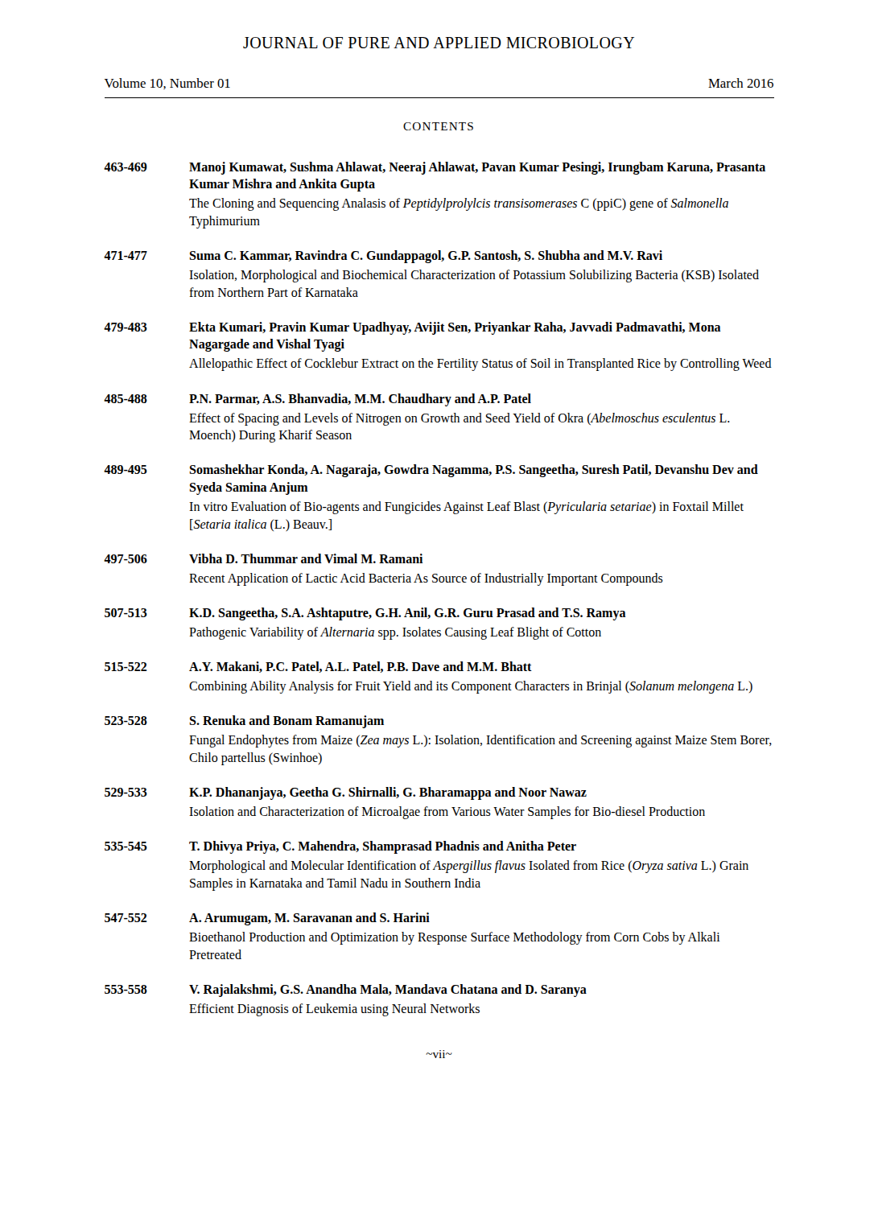JOURNAL OF PURE AND APPLIED MICROBIOLOGY
Volume 10, Number 01 March 2016
Contents
463-469
Manoj Kumawat, Sushma Ahlawat, Neeraj Ahlawat, Pavan Kumar Pesingi, Irungbam Karuna, Prasanta Kumar Mishra and Ankita Gupta
The Cloning and Sequencing Analasis of Peptidylprolylcis transisomerases C (ppiC) gene of Salmonella Typhimurium
471-477
Suma C. Kammar, Ravindra C. Gundappagol, G.P. Santosh, S. Shubha and M.V. Ravi
Isolation, Morphological and Biochemical Characterization of Potassium Solubilizing Bacteria (KSB) Isolated from Northern Part of Karnataka
479-483
Ekta Kumari, Pravin Kumar Upadhyay, Avijit Sen, Priyankar Raha, Javvadi Padmavathi, Mona Nagargade and Vishal Tyagi
Allelopathic Effect of Cocklebur Extract on the Fertility Status of Soil in Transplanted Rice by Controlling Weed
485-488
P.N. Parmar, A.S. Bhanvadia, M.M. Chaudhary and A.P. Patel
Effect of Spacing and Levels of Nitrogen on Growth and Seed Yield of Okra (Abelmoschus esculentus L. Moench) During Kharif Season
489-495
Somashekhar Konda, A. Nagaraja, Gowdra Nagamma, P.S. Sangeetha, Suresh Patil, Devanshu Dev and Syeda Samina Anjum
In vitro Evaluation of Bio-agents and Fungicides Against Leaf Blast (Pyricularia setariae) in Foxtail Millet [Setaria italica (L.) Beauv.]
497-506
Vibha D. Thummar and Vimal M. Ramani
Recent Application of Lactic Acid Bacteria As Source of Industrially Important Compounds
507-513
K.D. Sangeetha, S.A. Ashtaputre, G.H. Anil, G.R. Guru Prasad and T.S. Ramya
Pathogenic Variability of Alternaria spp. Isolates Causing Leaf Blight of Cotton
515-522
A.Y. Makani, P.C. Patel, A.L. Patel, P.B. Dave and M.M. Bhatt
Combining Ability Analysis for Fruit Yield and its Component Characters in Brinjal (Solanum melongena L.)
523-528
S. Renuka and Bonam Ramanujam
Fungal Endophytes from Maize (Zea mays L.): Isolation, Identification and Screening against Maize Stem Borer, Chilo partellus (Swinhoe)
529-533
K.P. Dhananjaya, Geetha G. Shirnalli, G. Bharamappa and Noor Nawaz
Isolation and Characterization of Microalgae from Various Water Samples for Bio-diesel Production
535-545
T. Dhivya Priya, C. Mahendra, Shamprasad Phadnis and Anitha Peter
Morphological and Molecular Identification of Aspergillus flavus Isolated from Rice (Oryza sativa L.) Grain Samples in Karnataka and Tamil Nadu in Southern India
547-552
A. Arumugam, M. Saravanan and S. Harini
Bioethanol Production and Optimization by Response Surface Methodology from Corn Cobs by Alkali Pretreated
553-558
V. Rajalakshmi, G.S. Anandha Mala, Mandava Chatana and D. Saranya
Efficient Diagnosis of Leukemia using Neural Networks
~vii~